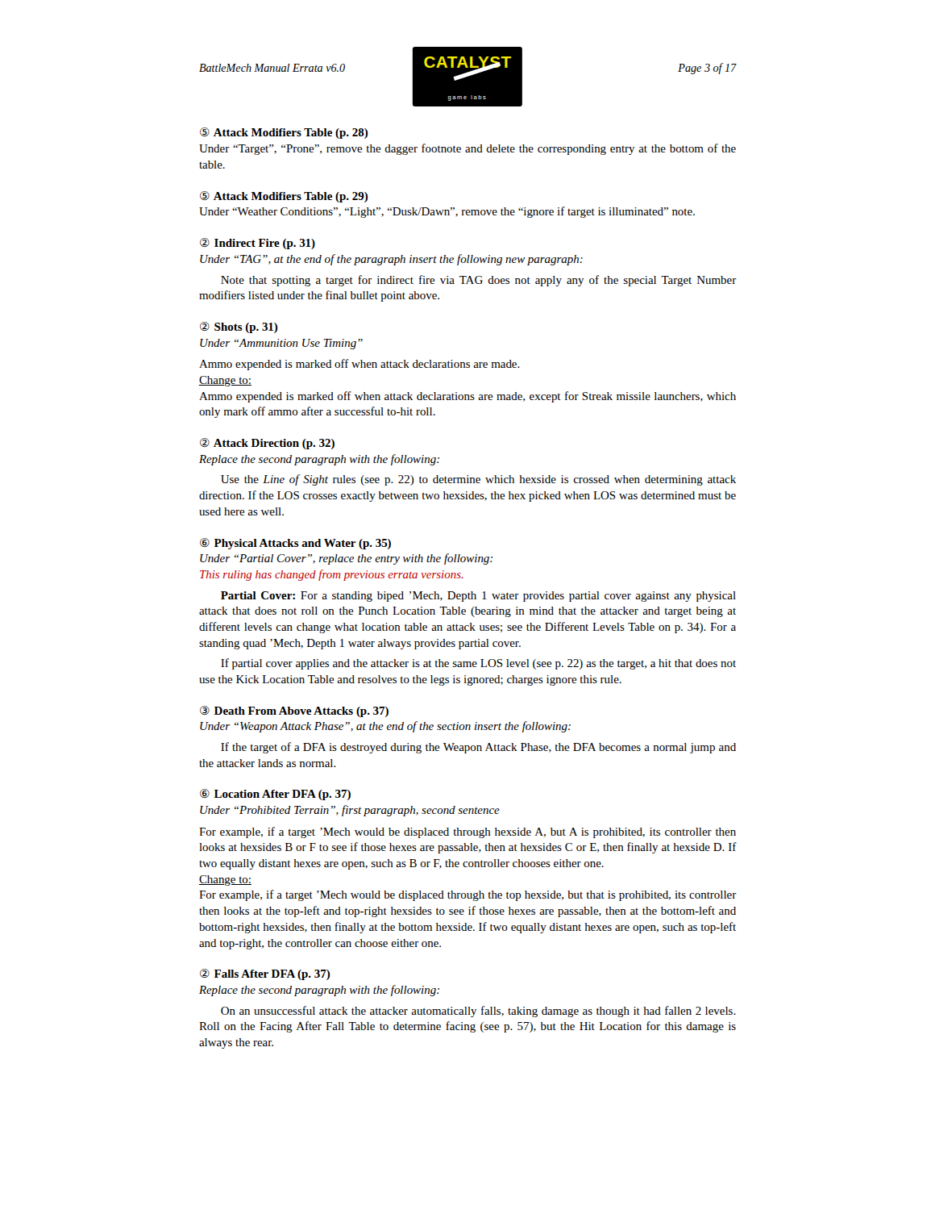BattleMech Manual Errata v6.0
CATALYST
game labs
Page 3 of 17
⑤ Attack Modifiers Table (p. 28)
Under “Target”, “Prone”, remove the dagger footnote and delete the corresponding entry at the bottom of the table.
⑤ Attack Modifiers Table (p. 29)
Under “Weather Conditions”, “Light”, “Dusk/Dawn”, remove the “ignore if target is illuminated” note.
② Indirect Fire (p. 31)
Under “TAG”, at the end of the paragraph insert the following new paragraph:
Note that spotting a target for indirect fire via TAG does not apply any of the special Target Number modifiers listed under the final bullet point above.
② Shots (p. 31)
Under “Ammunition Use Timing”
Ammo expended is marked off when attack declarations are made.
Change to:
Ammo expended is marked off when attack declarations are made, except for Streak missile launchers, which only mark off ammo after a successful to-hit roll.
② Attack Direction (p. 32)
Replace the second paragraph with the following:
Use the Line of Sight rules (see p. 22) to determine which hexside is crossed when determining attack direction. If the LOS crosses exactly between two hexsides, the hex picked when LOS was determined must be used here as well.
⑥ Physical Attacks and Water (p. 35)
Under “Partial Cover”, replace the entry with the following:
This ruling has changed from previous errata versions.
Partial Cover: For a standing biped ’Mech, Depth 1 water provides partial cover against any physical attack that does not roll on the Punch Location Table (bearing in mind that the attacker and target being at different levels can change what location table an attack uses; see the Different Levels Table on p. 34). For a standing quad ’Mech, Depth 1 water always provides partial cover.
If partial cover applies and the attacker is at the same LOS level (see p. 22) as the target, a hit that does not use the Kick Location Table and resolves to the legs is ignored; charges ignore this rule.
③ Death From Above Attacks (p. 37)
Under “Weapon Attack Phase”, at the end of the section insert the following:
If the target of a DFA is destroyed during the Weapon Attack Phase, the DFA becomes a normal jump and the attacker lands as normal.
⑥ Location After DFA (p. 37)
Under “Prohibited Terrain”, first paragraph, second sentence
For example, if a target ’Mech would be displaced through hexside A, but A is prohibited, its controller then looks at hexsides B or F to see if those hexes are passable, then at hexsides C or E, then finally at hexside D. If two equally distant hexes are open, such as B or F, the controller chooses either one.
Change to:
For example, if a target ’Mech would be displaced through the top hexside, but that is prohibited, its controller then looks at the top-left and top-right hexsides to see if those hexes are passable, then at the bottom-left and bottom-right hexsides, then finally at the bottom hexside. If two equally distant hexes are open, such as top-left and top-right, the controller can choose either one.
② Falls After DFA (p. 37)
Replace the second paragraph with the following:
On an unsuccessful attack the attacker automatically falls, taking damage as though it had fallen 2 levels. Roll on the Facing After Fall Table to determine facing (see p. 57), but the Hit Location for this damage is always the rear.